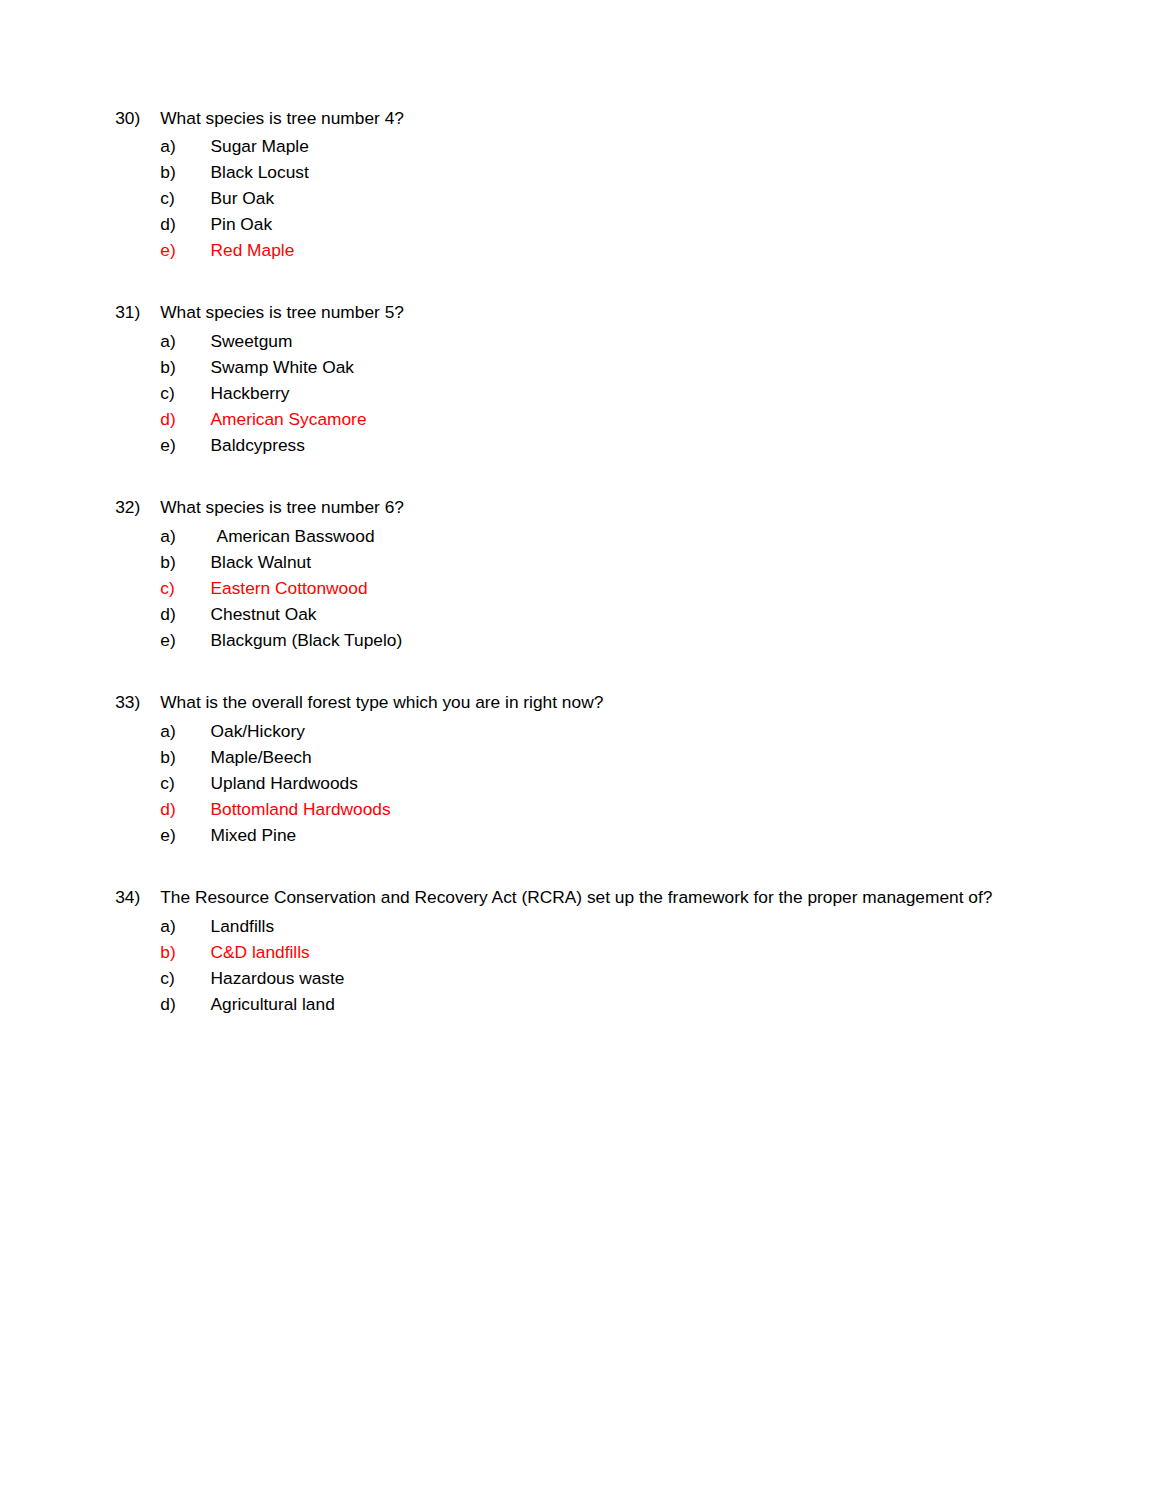30) What species is tree number 4?
a) Sugar Maple
b) Black Locust
c) Bur Oak
d) Pin Oak
e) Red Maple
31) What species is tree number 5?
a) Sweetgum
b) Swamp White Oak
c) Hackberry
d) American Sycamore
e) Baldcypress
32) What species is tree number 6?
a) American Basswood
b) Black Walnut
c) Eastern Cottonwood
d) Chestnut Oak
e) Blackgum (Black Tupelo)
33) What is the overall forest type which you are in right now?
a) Oak/Hickory
b) Maple/Beech
c) Upland Hardwoods
d) Bottomland Hardwoods
e) Mixed Pine
34) The Resource Conservation and Recovery Act (RCRA) set up the framework for the proper management of?
a) Landfills
b) C&D landfills
c) Hazardous waste
d) Agricultural land